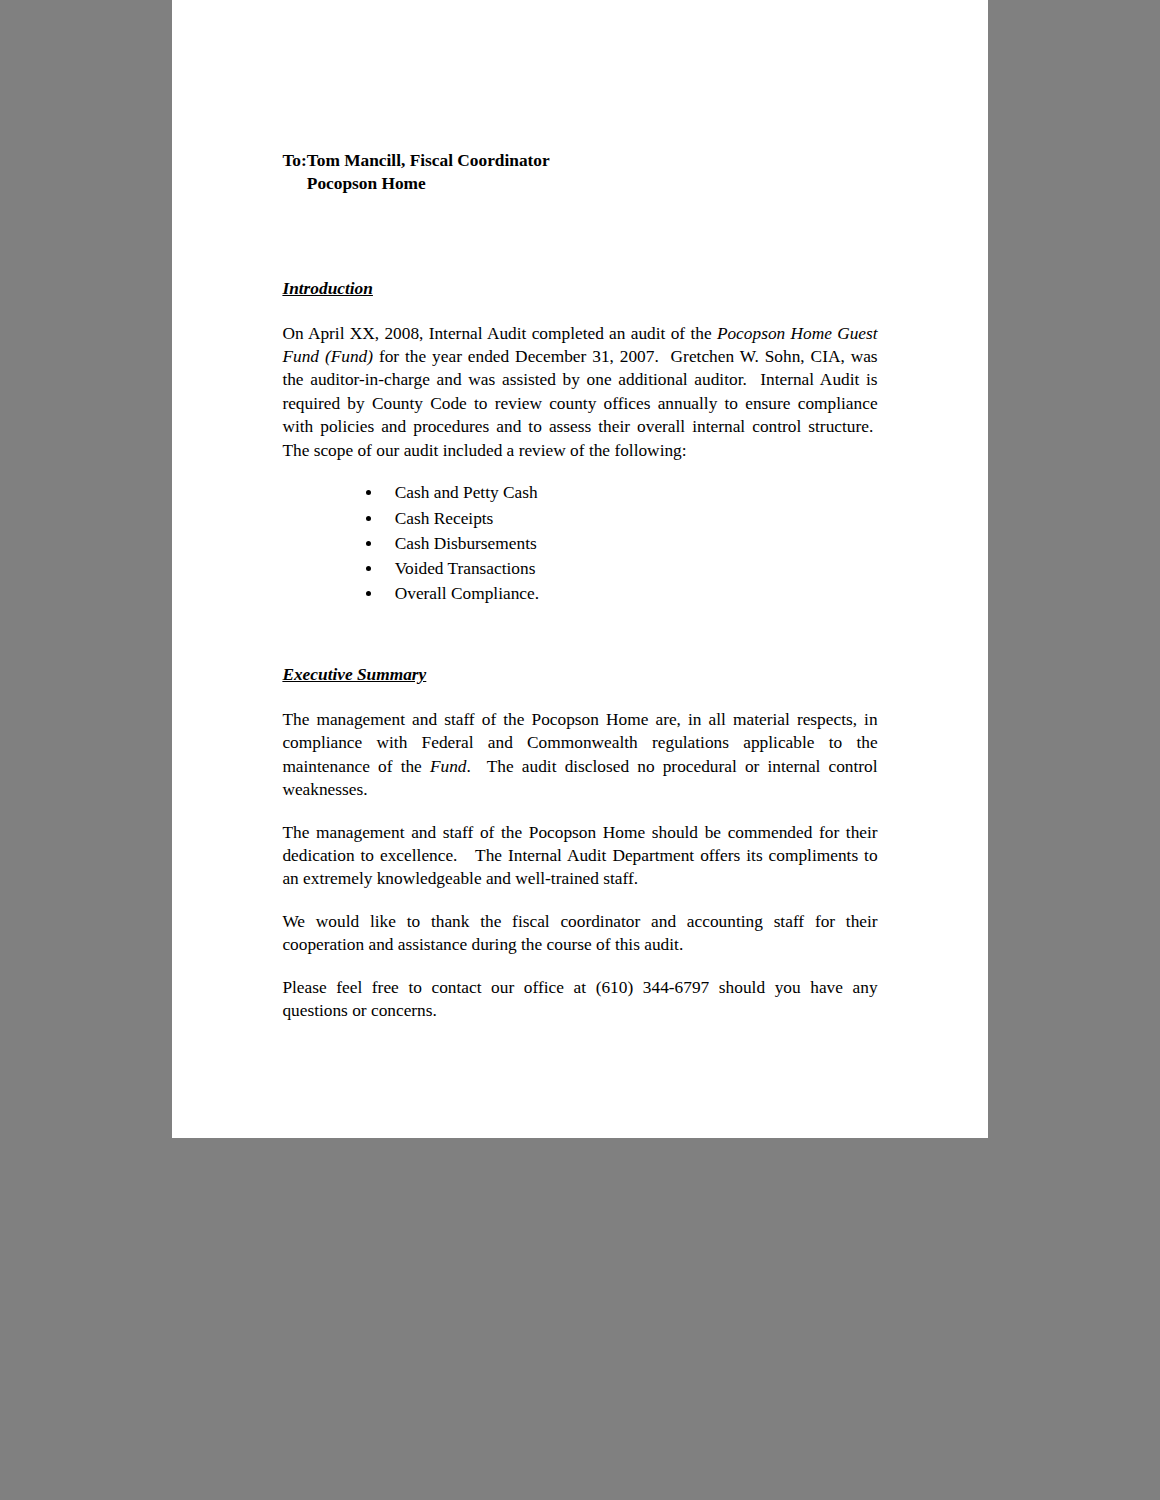| To: | Tom Mancill, Fiscal Coordinator |
| | Pocopson Home |
Introduction
On April XX, 2008, Internal Audit completed an audit of the Pocopson Home Guest Fund (Fund) for the year ended December 31, 2007. Gretchen W. Sohn, CIA, was the auditor-in-charge and was assisted by one additional auditor. Internal Audit is required by County Code to review county offices annually to ensure compliance with policies and procedures and to assess their overall internal control structure. The scope of our audit included a review of the following:
Cash and Petty Cash
Cash Receipts
Cash Disbursements
Voided Transactions
Overall Compliance.
Executive Summary
The management and staff of the Pocopson Home are, in all material respects, in compliance with Federal and Commonwealth regulations applicable to the maintenance of the Fund. The audit disclosed no procedural or internal control weaknesses.
The management and staff of the Pocopson Home should be commended for their dedication to excellence. The Internal Audit Department offers its compliments to an extremely knowledgeable and well-trained staff.
We would like to thank the fiscal coordinator and accounting staff for their cooperation and assistance during the course of this audit.
Please feel free to contact our office at (610) 344-6797 should you have any questions or concerns.